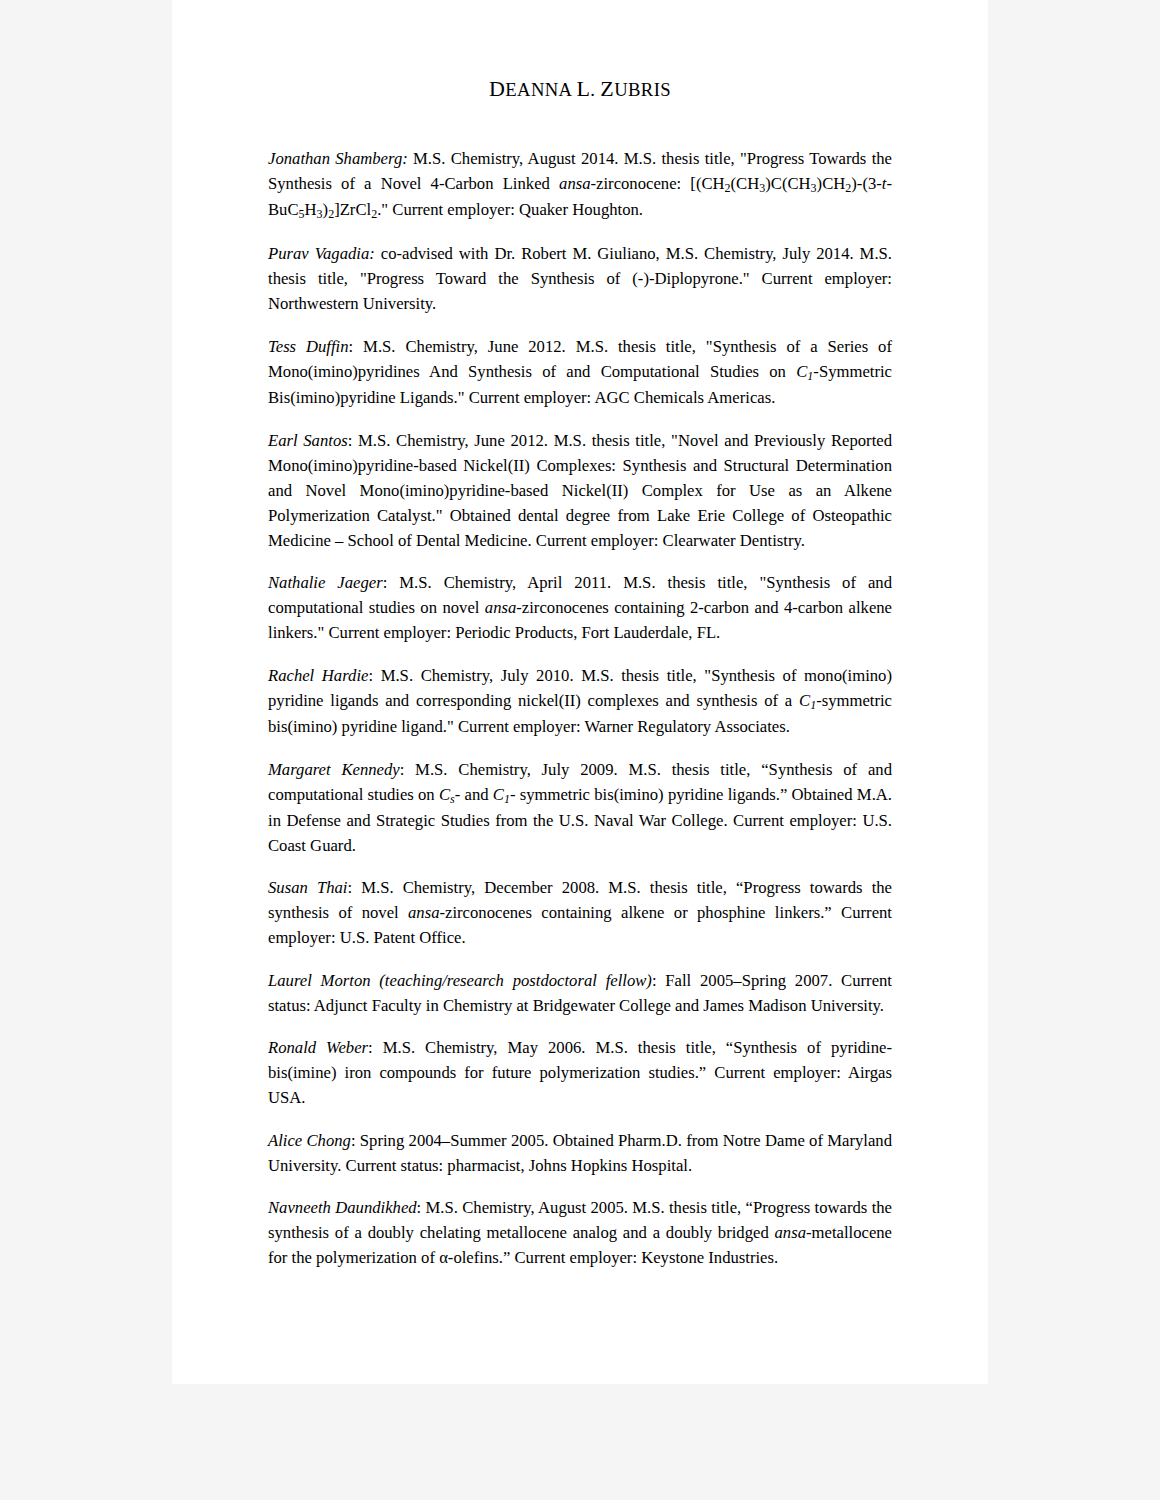DEANNA L. ZUBRIS
Jonathan Shamberg: M.S. Chemistry, August 2014. M.S. thesis title, "Progress Towards the Synthesis of a Novel 4-Carbon Linked ansa-zirconocene: [(CH2(CH3)C(CH3)CH2)-(3-t-BuC5H3)2]ZrCl2." Current employer: Quaker Houghton.
Purav Vagadia: co-advised with Dr. Robert M. Giuliano, M.S. Chemistry, July 2014. M.S. thesis title, "Progress Toward the Synthesis of (-)-Diplopyrone." Current employer: Northwestern University.
Tess Duffin: M.S. Chemistry, June 2012. M.S. thesis title, "Synthesis of a Series of Mono(imino)pyridines And Synthesis of and Computational Studies on C1-Symmetric Bis(imino)pyridine Ligands." Current employer: AGC Chemicals Americas.
Earl Santos: M.S. Chemistry, June 2012. M.S. thesis title, "Novel and Previously Reported Mono(imino)pyridine-based Nickel(II) Complexes: Synthesis and Structural Determination and Novel Mono(imino)pyridine-based Nickel(II) Complex for Use as an Alkene Polymerization Catalyst." Obtained dental degree from Lake Erie College of Osteopathic Medicine – School of Dental Medicine. Current employer: Clearwater Dentistry.
Nathalie Jaeger: M.S. Chemistry, April 2011. M.S. thesis title, "Synthesis of and computational studies on novel ansa-zirconocenes containing 2-carbon and 4-carbon alkene linkers." Current employer: Periodic Products, Fort Lauderdale, FL.
Rachel Hardie: M.S. Chemistry, July 2010. M.S. thesis title, "Synthesis of mono(imino) pyridine ligands and corresponding nickel(II) complexes and synthesis of a C1-symmetric bis(imino) pyridine ligand." Current employer: Warner Regulatory Associates.
Margaret Kennedy: M.S. Chemistry, July 2009. M.S. thesis title, “Synthesis of and computational studies on Cs- and C1- symmetric bis(imino) pyridine ligands.” Obtained M.A. in Defense and Strategic Studies from the U.S. Naval War College. Current employer: U.S. Coast Guard.
Susan Thai: M.S. Chemistry, December 2008. M.S. thesis title, “Progress towards the synthesis of novel ansa-zirconocenes containing alkene or phosphine linkers.” Current employer: U.S. Patent Office.
Laurel Morton (teaching/research postdoctoral fellow): Fall 2005–Spring 2007. Current status: Adjunct Faculty in Chemistry at Bridgewater College and James Madison University.
Ronald Weber: M.S. Chemistry, May 2006. M.S. thesis title, “Synthesis of pyridine-bis(imine) iron compounds for future polymerization studies.” Current employer: Airgas USA.
Alice Chong: Spring 2004–Summer 2005. Obtained Pharm.D. from Notre Dame of Maryland University. Current status: pharmacist, Johns Hopkins Hospital.
Navneeth Daundikhed: M.S. Chemistry, August 2005. M.S. thesis title, “Progress towards the synthesis of a doubly chelating metallocene analog and a doubly bridged ansa-metallocene for the polymerization of α-olefins.” Current employer: Keystone Industries.